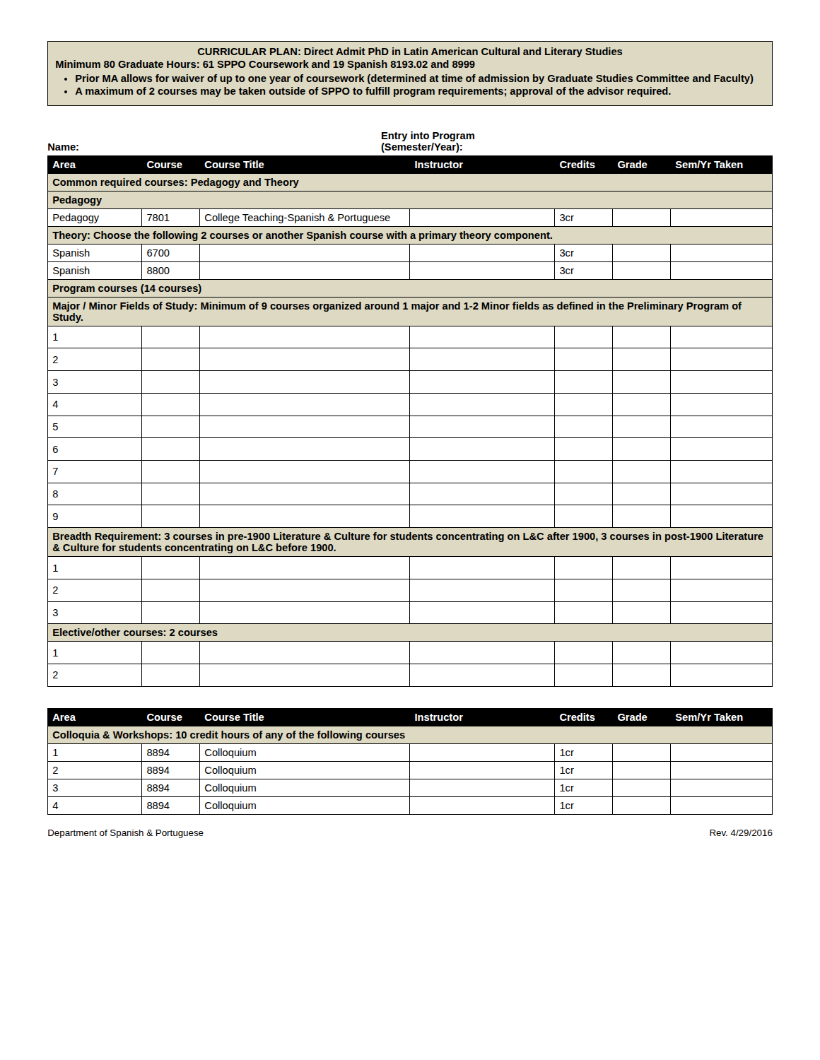CURRICULAR PLAN: Direct Admit PhD in Latin American Cultural and Literary Studies
Minimum 80 Graduate Hours: 61 SPPO Coursework and 19 Spanish 8193.02 and 8999
Prior MA allows for waiver of up to one year of coursework (determined at time of admission by Graduate Studies Committee and Faculty)
A maximum of 2 courses may be taken outside of SPPO to fulfill program requirements; approval of the advisor required.
Name: Entry into Program(Semester/Year):
| Area | Course | Course Title | Instructor | Credits | Grade | Sem/Yr Taken |
| --- | --- | --- | --- | --- | --- | --- |
| Common required courses: Pedagogy and Theory |
| Pedagogy |
| Pedagogy | 7801 | College Teaching-Spanish & Portuguese | | 3cr | | |
| Theory: Choose the following 2 courses or another Spanish course with a primary theory component. |
| Spanish | 6700 | | | 3cr | | |
| Spanish | 8800 | | | 3cr | | |
| Program courses (14 courses) |
| Major / Minor Fields of Study: Minimum of 9 courses organized around 1 major and 1-2 Minor fields as defined in the Preliminary Program of Study. |
| 1 | | | | | | |
| 2 | | | | | | |
| 3 | | | | | | |
| 4 | | | | | | |
| 5 | | | | | | |
| 6 | | | | | | |
| 7 | | | | | | |
| 8 | | | | | | |
| 9 | | | | | | |
| Breadth Requirement: 3 courses in pre-1900 Literature & Culture for students concentrating on L&C after 1900, 3 courses in post-1900 Literature & Culture for students concentrating on L&C before 1900. |
| 1 | | | | | | |
| 2 | | | | | | |
| 3 | | | | | | |
| Elective/other courses: 2 courses |
| 1 | | | | | | |
| 2 | | | | | | |
| Area | Course | Course Title | Instructor | Credits | Grade | Sem/Yr Taken |
| --- | --- | --- | --- | --- | --- | --- |
| Colloquia & Workshops: 10 credit hours of any of the following courses |
| 1 | 8894 | Colloquium | | 1cr | | |
| 2 | 8894 | Colloquium | | 1cr | | |
| 3 | 8894 | Colloquium | | 1cr | | |
| 4 | 8894 | Colloquium | | 1cr | | |
Department of Spanish & Portuguese Rev. 4/29/2016